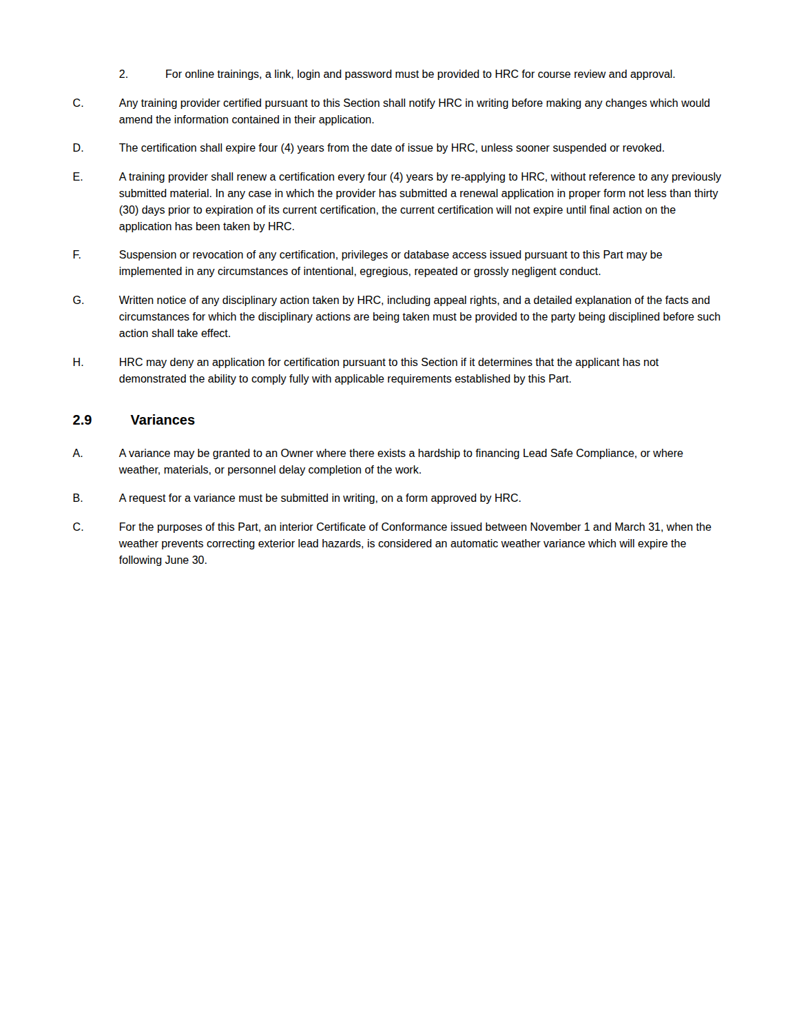2.
For online trainings, a link, login and password must be provided to HRC for course review and approval.
C.
Any training provider certified pursuant to this Section shall notify HRC in writing before making any changes which would amend the information contained in their application.
D.
The certification shall expire four (4) years from the date of issue by HRC, unless sooner suspended or revoked.
E.
A training provider shall renew a certification every four (4) years by re-applying to HRC, without reference to any previously submitted material. In any case in which the provider has submitted a renewal application in proper form not less than thirty (30) days prior to expiration of its current certification, the current certification will not expire until final action on the application has been taken by HRC.
F.
Suspension or revocation of any certification, privileges or database access issued pursuant to this Part may be implemented in any circumstances of intentional, egregious, repeated or grossly negligent conduct.
G.
Written notice of any disciplinary action taken by HRC, including appeal rights, and a detailed explanation of the facts and circumstances for which the disciplinary actions are being taken must be provided to the party being disciplined before such action shall take effect.
H.
HRC may deny an application for certification pursuant to this Section if it determines that the applicant has not demonstrated the ability to comply fully with applicable requirements established by this Part.
2.9 Variances
A.
A variance may be granted to an Owner where there exists a hardship to financing Lead Safe Compliance, or where weather, materials, or personnel delay completion of the work.
B.
A request for a variance must be submitted in writing, on a form approved by HRC.
C.
For the purposes of this Part, an interior Certificate of Conformance issued between November 1 and March 31, when the weather prevents correcting exterior lead hazards, is considered an automatic weather variance which will expire the following June 30.